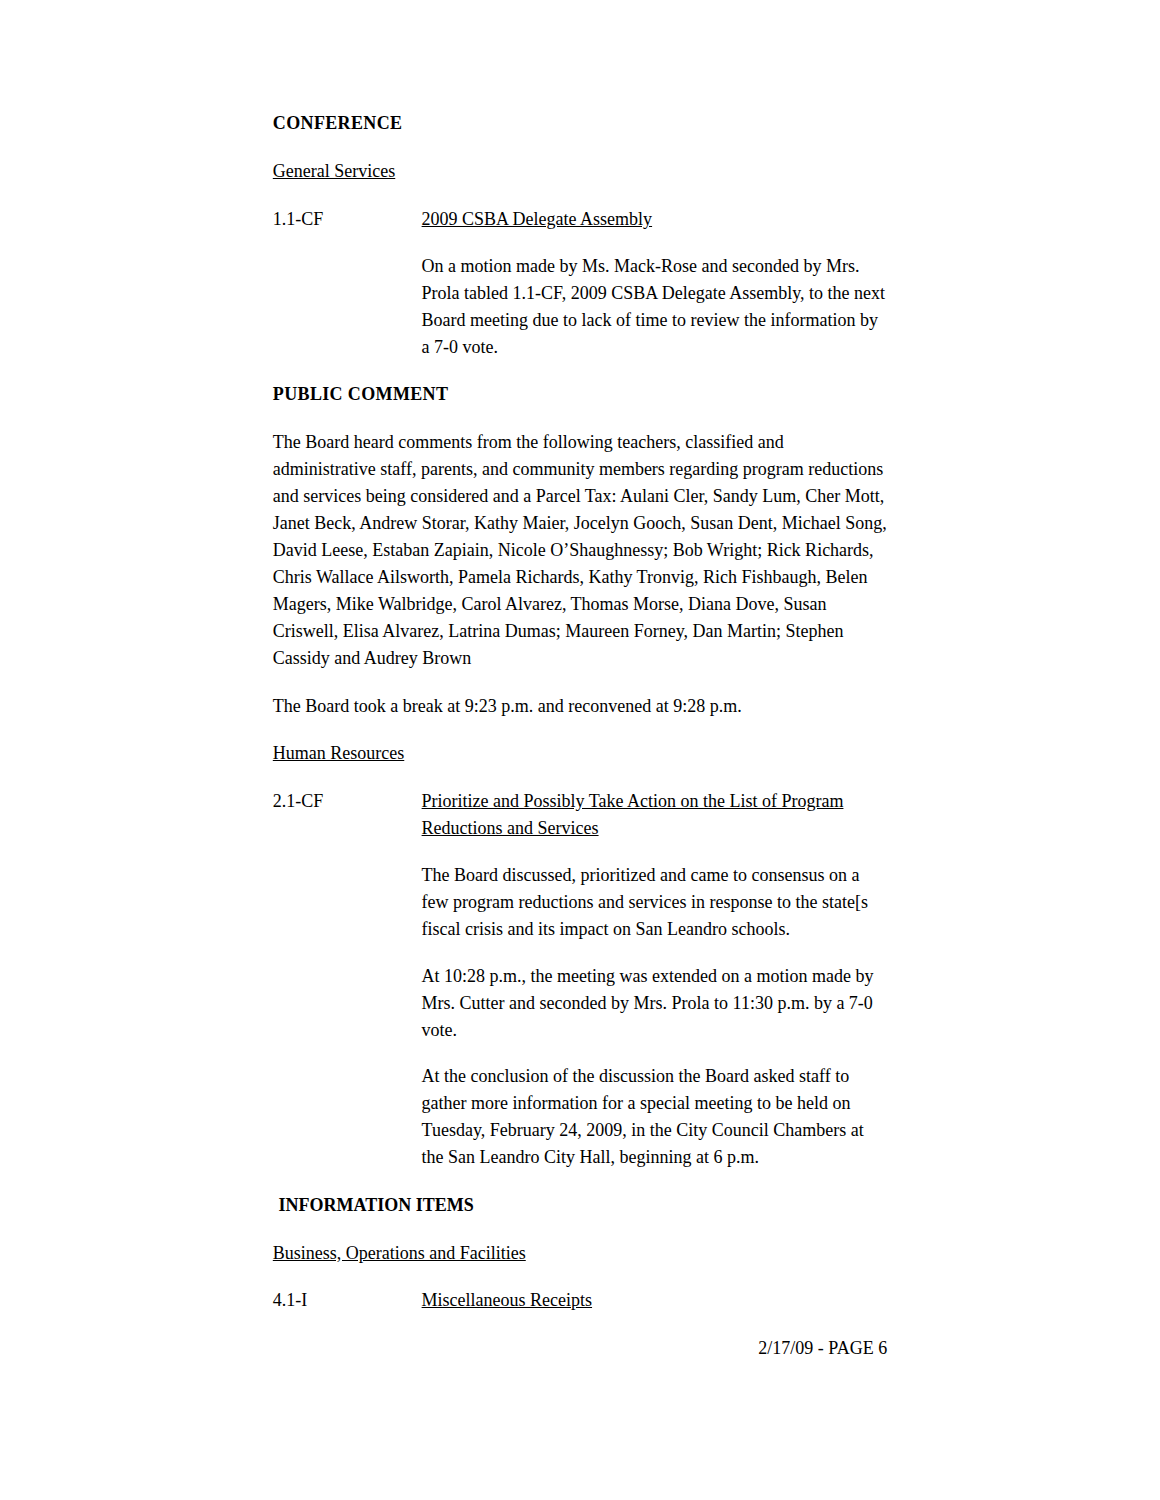Conference
General Services
1.1-CF
2009 CSBA Delegate Assembly
On a motion made by Ms. Mack-Rose and seconded by Mrs. Prola tabled 1.1-CF, 2009 CSBA Delegate Assembly, to the next Board meeting due to lack of time to review the information by a 7-0 vote.
Public Comment
The Board heard comments from the following teachers, classified and administrative staff, parents, and community members regarding program reductions and services being considered and a Parcel Tax: Aulani Cler, Sandy Lum, Cher Mott, Janet Beck, Andrew Storar, Kathy Maier, Jocelyn Gooch, Susan Dent, Michael Song, David Leese, Estaban Zapiain, Nicole O’Shaughnessy; Bob Wright; Rick Richards, Chris Wallace Ailsworth, Pamela Richards, Kathy Tronvig, Rich Fishbaugh, Belen Magers, Mike Walbridge, Carol Alvarez, Thomas Morse, Diana Dove, Susan Criswell, Elisa Alvarez, Latrina Dumas; Maureen Forney, Dan Martin; Stephen Cassidy and Audrey Brown
The Board took a break at 9:23 p.m. and reconvened at 9:28 p.m.
Human Resources
2.1-CF
Prioritize and Possibly Take Action on the List of Program Reductions and Services
The Board discussed, prioritized and came to consensus on a few program reductions and services in response to the state[s fiscal crisis and its impact on San Leandro schools.
At 10:28 p.m., the meeting was extended on a motion made by Mrs. Cutter and seconded by Mrs. Prola to 11:30 p.m. by a 7-0 vote.
At the conclusion of the discussion the Board asked staff to gather more information for a special meeting to be held on Tuesday, February 24, 2009, in the City Council Chambers at the San Leandro City Hall, beginning at 6 p.m.
Information Items
Business, Operations and Facilities
4.1-I
Miscellaneous Receipts
2/17/09 - PAGE 6